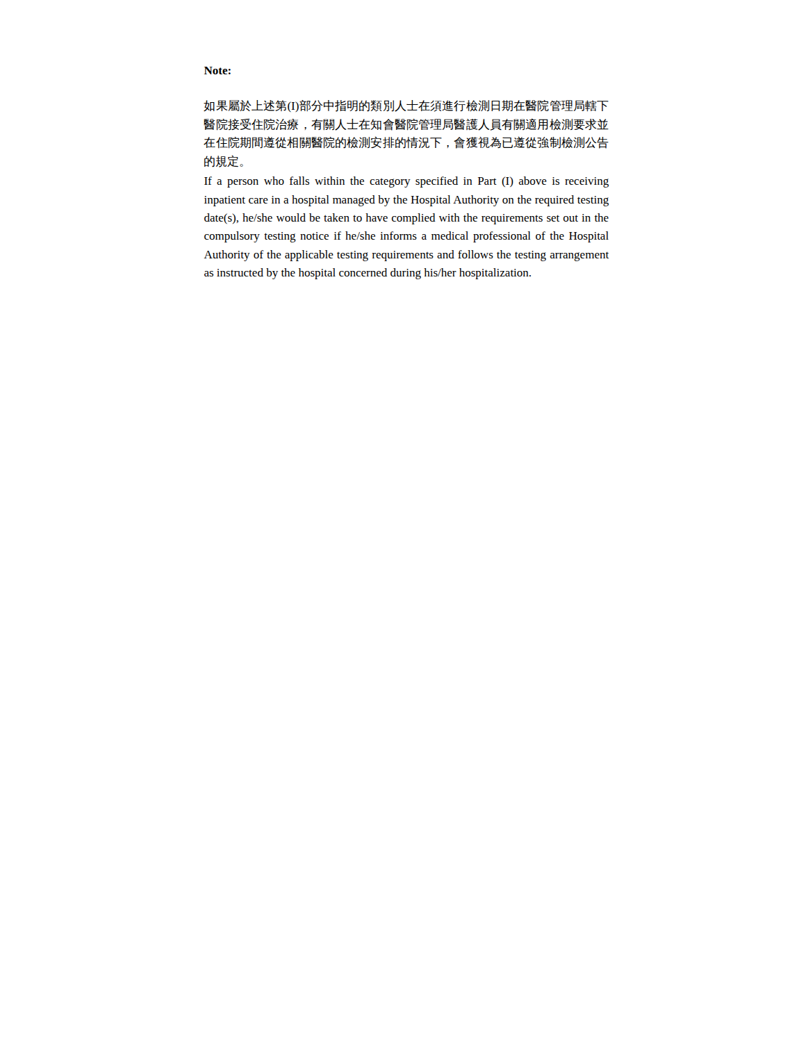Note:
如果屬於上述第(I)部分中指明的類別人士在須進行檢測日期在醫院管理局轄下醫院接受住院治療，有關人士在知會醫院管理局醫護人員有關適用檢測要求並在住院期間遵從相關醫院的檢測安排的情況下，會獲視為已遵從強制檢測公告的規定。
If a person who falls within the category specified in Part (I) above is receiving inpatient care in a hospital managed by the Hospital Authority on the required testing date(s), he/she would be taken to have complied with the requirements set out in the compulsory testing notice if he/she informs a medical professional of the Hospital Authority of the applicable testing requirements and follows the testing arrangement as instructed by the hospital concerned during his/her hospitalization.